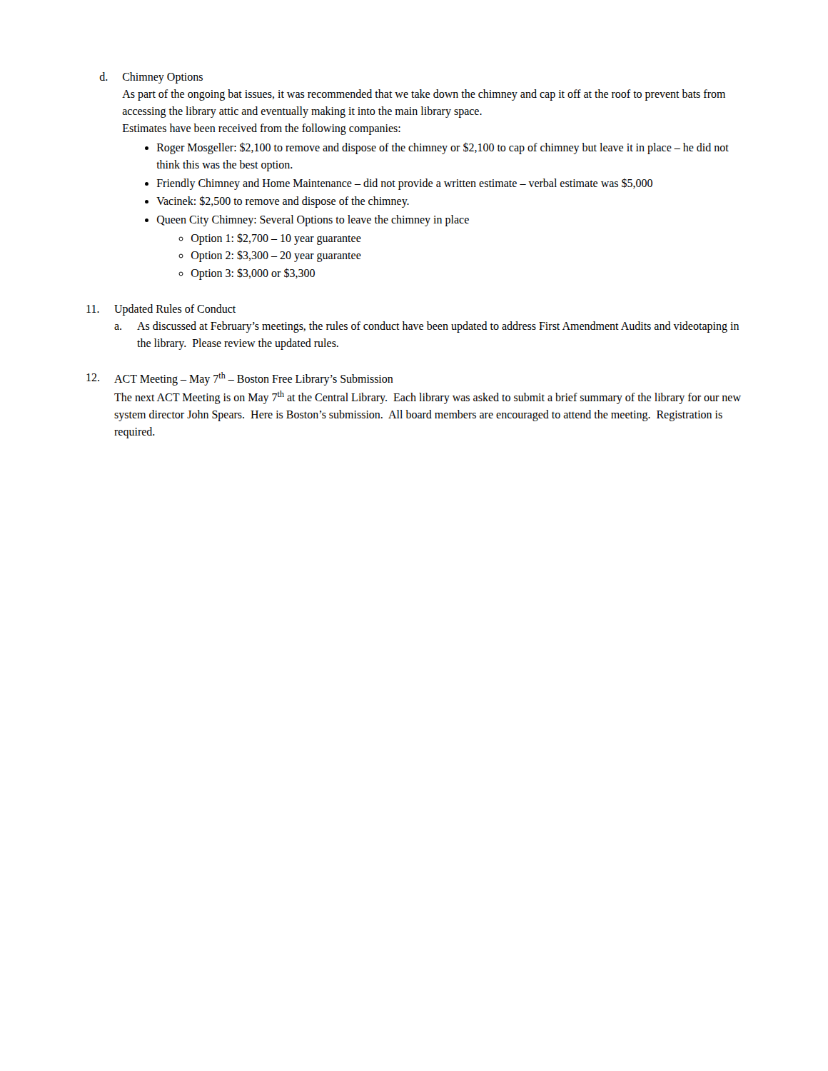d. Chimney Options
As part of the ongoing bat issues, it was recommended that we take down the chimney and cap it off at the roof to prevent bats from accessing the library attic and eventually making it into the main library space.
Estimates have been received from the following companies:
Roger Mosgeller: $2,100 to remove and dispose of the chimney or $2,100 to cap of chimney but leave it in place – he did not think this was the best option.
Friendly Chimney and Home Maintenance – did not provide a written estimate – verbal estimate was $5,000
Vacinek: $2,500 to remove and dispose of the chimney.
Queen City Chimney: Several Options to leave the chimney in place
Option 1: $2,700 – 10 year guarantee
Option 2: $3,300 – 20 year guarantee
Option 3: $3,000 or $3,300
11. Updated Rules of Conduct
a. As discussed at February’s meetings, the rules of conduct have been updated to address First Amendment Audits and videotaping in the library. Please review the updated rules.
12. ACT Meeting – May 7th – Boston Free Library’s Submission
The next ACT Meeting is on May 7th at the Central Library. Each library was asked to submit a brief summary of the library for our new system director John Spears. Here is Boston’s submission. All board members are encouraged to attend the meeting. Registration is required.